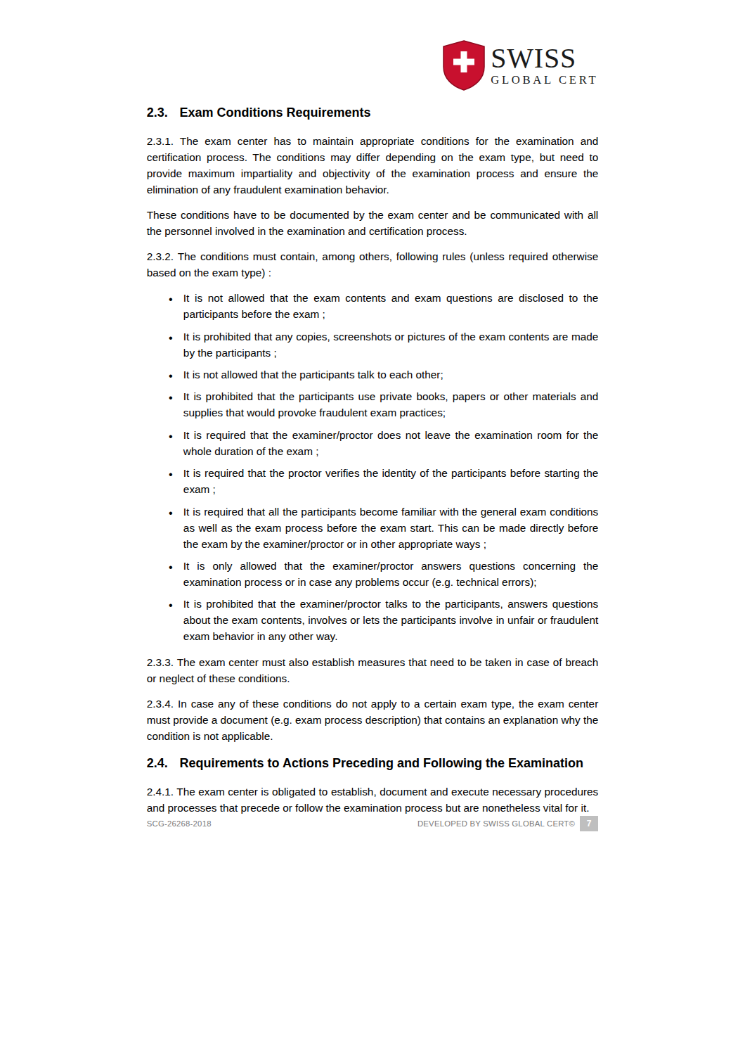SWISS GLOBAL CERT
2.3. Exam Conditions Requirements
2.3.1. The exam center has to maintain appropriate conditions for the examination and certification process. The conditions may differ depending on the exam type, but need to provide maximum impartiality and objectivity of the examination process and ensure the elimination of any fraudulent examination behavior.
These conditions have to be documented by the exam center and be communicated with all the personnel involved in the examination and certification process.
2.3.2. The conditions must contain, among others, following rules (unless required otherwise based on the exam type) :
It is not allowed that the exam contents and exam questions are disclosed to the participants before the exam ;
It is prohibited that any copies, screenshots or pictures of the exam contents are made by the participants ;
It is not allowed that the participants talk to each other;
It is prohibited that the participants use private books, papers or other materials and supplies that would provoke fraudulent exam practices;
It is required that the examiner/proctor does not leave the examination room for the whole duration of the exam ;
It is required that the proctor verifies the identity of the participants before starting the exam ;
It is required that all the participants become familiar with the general exam conditions as well as the exam process before the exam start. This can be made directly before the exam by the examiner/proctor or in other appropriate ways ;
It is only allowed that the examiner/proctor answers questions concerning the examination process or in case any problems occur (e.g. technical errors);
It is prohibited that the examiner/proctor talks to the participants, answers questions about the exam contents, involves or lets the participants involve in unfair or fraudulent exam behavior in any other way.
2.3.3. The exam center must also establish measures that need to be taken in case of breach or neglect of these conditions.
2.3.4. In case any of these conditions do not apply to a certain exam type, the exam center must provide a document (e.g. exam process description) that contains an explanation why the condition is not applicable.
2.4. Requirements to Actions Preceding and Following the Examination
2.4.1. The exam center is obligated to establish, document and execute necessary procedures and processes that precede or follow the examination process but are nonetheless vital for it.
SCG-26268-2018
DEVELOPED BY SWISS GLOBAL CERT© 7